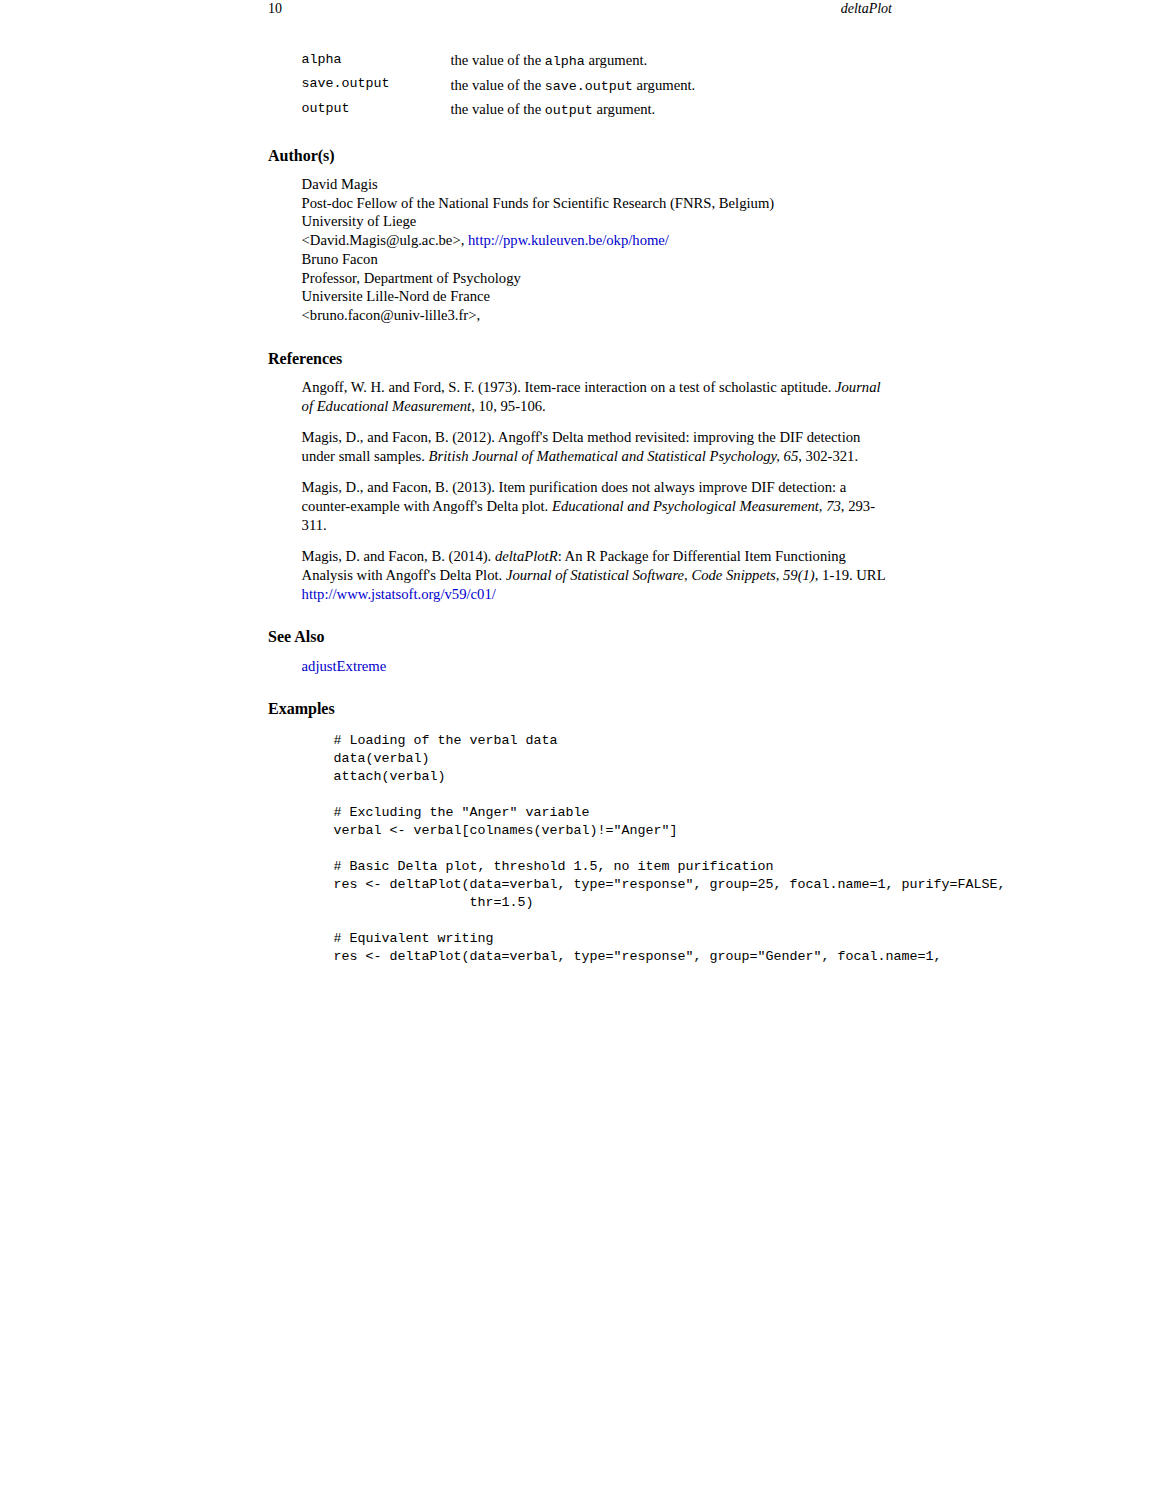10 deltaPlot
| alpha | the value of the alpha argument. |
| save.output | the value of the save.output argument. |
| output | the value of the output argument. |
Author(s)
David Magis
Post-doc Fellow of the National Funds for Scientific Research (FNRS, Belgium)
University of Liege
<David.Magis@ulg.ac.be>, http://ppw.kuleuven.be/okp/home/
Bruno Facon
Professor, Department of Psychology
Universite Lille-Nord de France
<bruno.facon@univ-lille3.fr>,
References
Angoff, W. H. and Ford, S. F. (1973). Item-race interaction on a test of scholastic aptitude. Journal of Educational Measurement, 10, 95-106.
Magis, D., and Facon, B. (2012). Angoff's Delta method revisited: improving the DIF detection under small samples. British Journal of Mathematical and Statistical Psychology, 65, 302-321.
Magis, D., and Facon, B. (2013). Item purification does not always improve DIF detection: a counter-example with Angoff's Delta plot. Educational and Psychological Measurement, 73, 293-311.
Magis, D. and Facon, B. (2014). deltaPlotR: An R Package for Differential Item Functioning Analysis with Angoff's Delta Plot. Journal of Statistical Software, Code Snippets, 59(1), 1-19. URL http://www.jstatsoft.org/v59/c01/
See Also
adjustExtreme
Examples
 # Loading of the verbal data
 data(verbal)
 attach(verbal)

 # Excluding the "Anger" variable
 verbal <- verbal[colnames(verbal)!="Anger"]

 # Basic Delta plot, threshold 1.5, no item purification
 res <- deltaPlot(data=verbal, type="response", group=25, focal.name=1, purify=FALSE,
                  thr=1.5)

 # Equivalent writing
 res <- deltaPlot(data=verbal, type="response", group="Gender", focal.name=1,